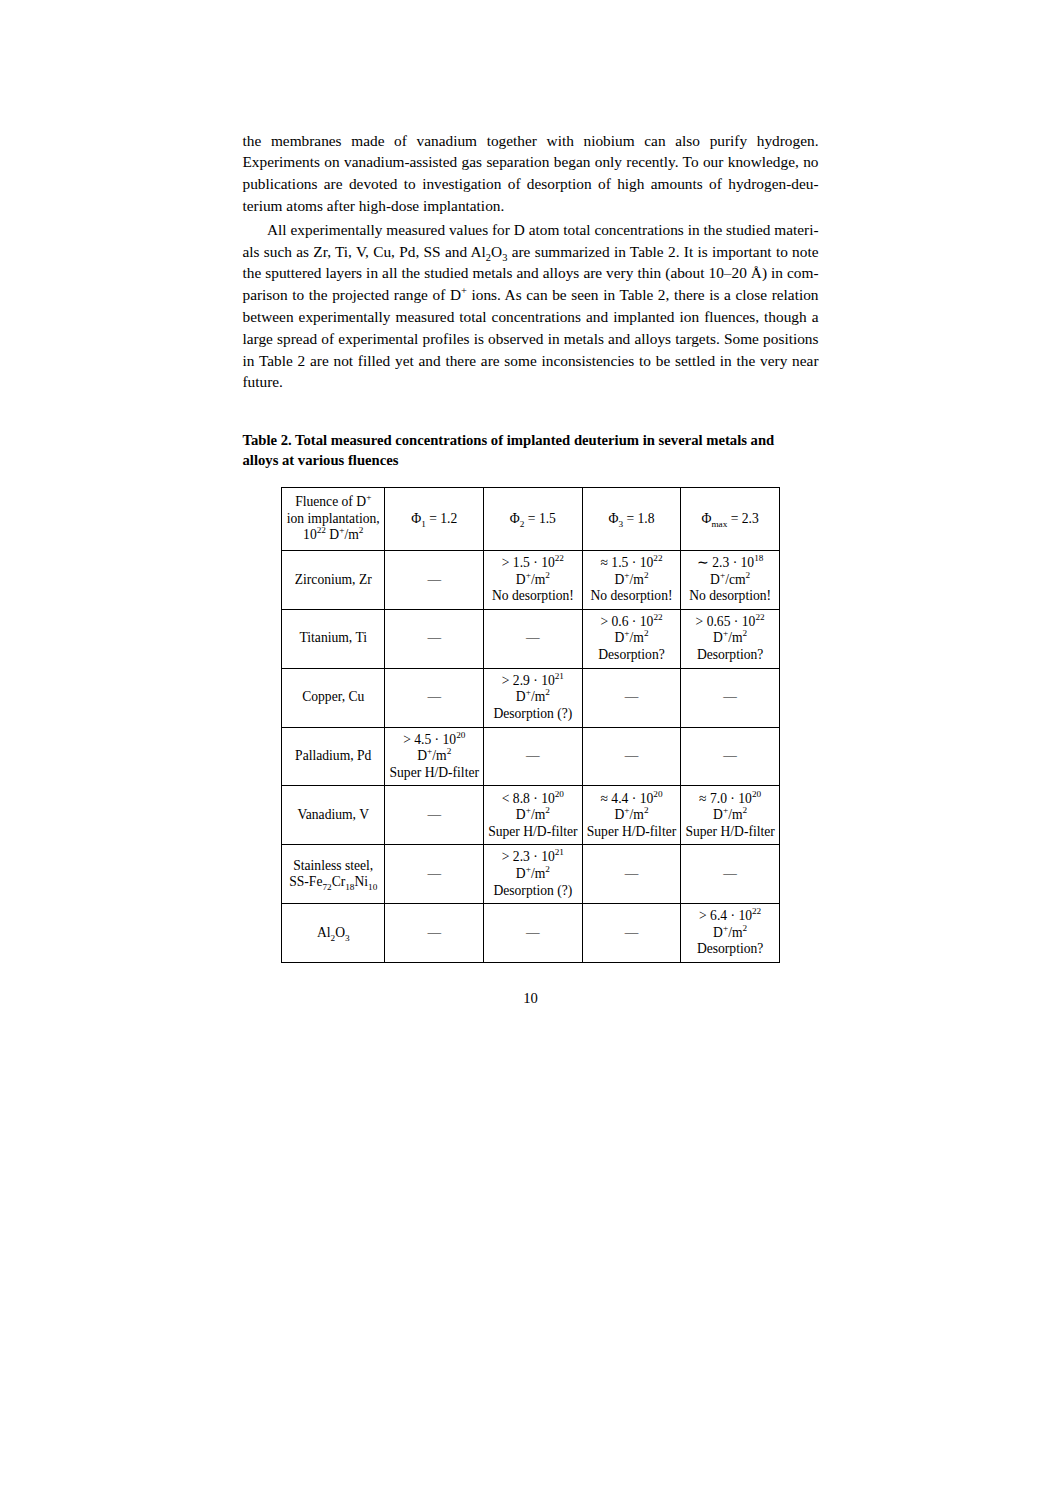the membranes made of vanadium together with niobium can also purify hydrogen. Experiments on vanadium-assisted gas separation began only recently. To our knowledge, no publications are devoted to investigation of desorption of high amounts of hydrogen-deuterium atoms after high-dose implantation.
All experimentally measured values for D atom total concentrations in the studied materials such as Zr, Ti, V, Cu, Pd, SS and Al2O3 are summarized in Table 2. It is important to note the sputtered layers in all the studied metals and alloys are very thin (about 10–20 Å) in comparison to the projected range of D+ ions. As can be seen in Table 2, there is a close relation between experimentally measured total concentrations and implanted ion fluences, though a large spread of experimental profiles is observed in metals and alloys targets. Some positions in Table 2 are not filled yet and there are some inconsistencies to be settled in the very near future.
Table 2. Total measured concentrations of implanted deuterium in several metals and
alloys at various fluences
| Fluence of D + ion implantation, 10 22 D + /m 2 | Φ 1 = 1.2 | Φ 2 = 1.5 | Φ 3 = 1.8 | Φ max = 2.3 |
| Zirconium, Zr | — | > 1.5 · 10 22 D + /m 2 No desorption! | ≈ 1.5 · 10 22 D + /m 2 No desorption! | ∼ 2.3 · 10 18 D + /cm 2 No desorption! |
| Titanium, Ti | — | — | > 0.6 · 10 22 D + /m 2 Desorption? | > 0.65 · 10 22 D + /m 2 Desorption? |
| Copper, Cu | — | > 2.9 · 10 21 D + /m 2 Desorption (?) | — | — |
| Palladium, Pd | > 4.5 · 10 20 D + /m 2 Super H/D-filter | — | — | — |
| Vanadium, V | — | < 8.8 · 10 20 D + /m 2 Super H/D-filter | ≈ 4.4 · 10 20 D + /m 2 Super H/D-filter | ≈ 7.0 · 10 20 D + /m 2 Super H/D-filter |
| Stainless steel, SS-Fe 72 Cr 18 Ni 10 | — | > 2.3 · 10 21 D + /m 2 Desorption (?) | — | — |
| Al 2 O 3 | — | — | — | > 6.4 · 10 22 D + /m 2 Desorption? |
10